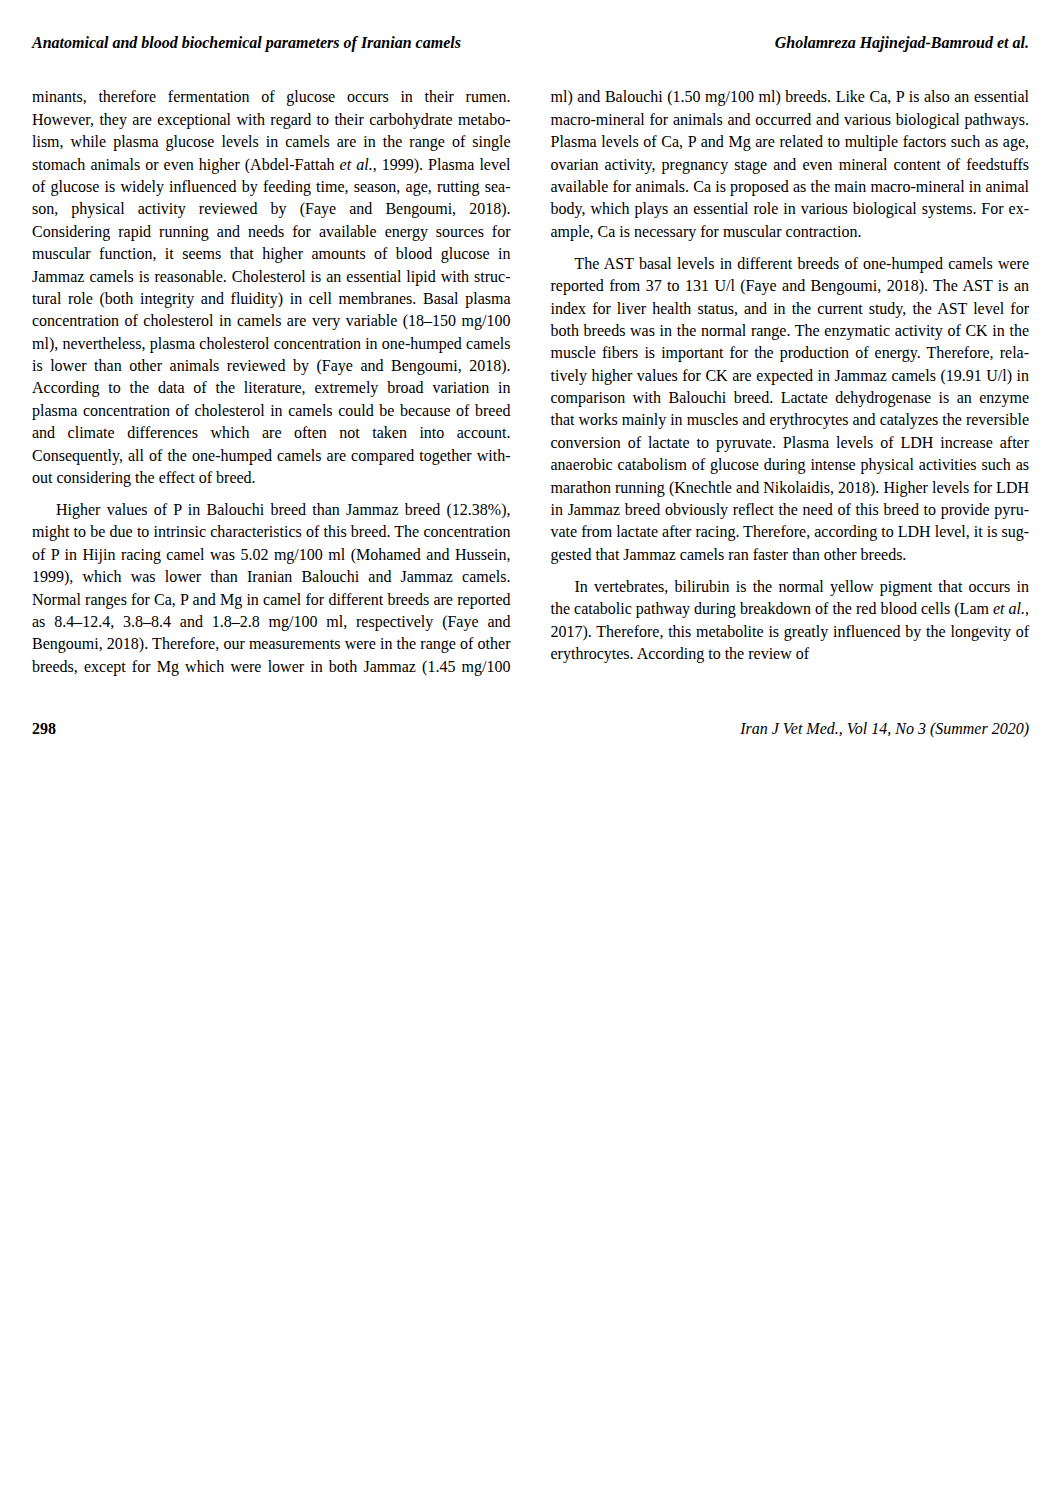Anatomical and blood biochemical parameters of Iranian camels Gholamreza Hajinejad-Bamroud et al.
minants, therefore fermentation of glucose occurs in their rumen. However, they are exceptional with regard to their carbohydrate metabolism, while plasma glucose levels in camels are in the range of single stomach animals or even higher (Abdel-Fattah et al., 1999). Plasma level of glucose is widely influenced by feeding time, season, age, rutting season, physical activity reviewed by (Faye and Bengoumi, 2018). Considering rapid running and needs for available energy sources for muscular function, it seems that higher amounts of blood glucose in Jammaz camels is reasonable. Cholesterol is an essential lipid with structural role (both integrity and fluidity) in cell membranes. Basal plasma concentration of cholesterol in camels are very variable (18–150 mg/100 ml), nevertheless, plasma cholesterol concentration in one-humped camels is lower than other animals reviewed by (Faye and Bengoumi, 2018). According to the data of the literature, extremely broad variation in plasma concentration of cholesterol in camels could be because of breed and climate differences which are often not taken into account. Consequently, all of the one-humped camels are compared together without considering the effect of breed.
Higher values of P in Balouchi breed than Jammaz breed (12.38%), might to be due to intrinsic characteristics of this breed. The concentration of P in Hijin racing camel was 5.02 mg/100 ml (Mohamed and Hussein, 1999), which was lower than Iranian Balouchi and Jammaz camels. Normal ranges for Ca, P and Mg in camel for different breeds are reported as 8.4–12.4, 3.8–8.4 and 1.8–2.8 mg/100 ml, respectively (Faye and Bengoumi, 2018). Therefore, our measurements were in the range of other breeds, except for Mg which were lower in both Jammaz (1.45 mg/100 ml) and Balouchi (1.50 mg/100 ml) breeds. Like Ca, P is also an essential macro-mineral for animals and occurred and various biological pathways. Plasma levels of Ca, P and Mg are related to multiple factors such as age, ovarian activity, pregnancy stage and even mineral content of feedstuffs available for animals. Ca is proposed as the main macro-mineral in animal body, which plays an essential role in various biological systems. For example, Ca is necessary for muscular contraction.
The AST basal levels in different breeds of one-humped camels were reported from 37 to 131 U/l (Faye and Bengoumi, 2018). The AST is an index for liver health status, and in the current study, the AST level for both breeds was in the normal range. The enzymatic activity of CK in the muscle fibers is important for the production of energy. Therefore, relatively higher values for CK are expected in Jammaz camels (19.91 U/l) in comparison with Balouchi breed. Lactate dehydrogenase is an enzyme that works mainly in muscles and erythrocytes and catalyzes the reversible conversion of lactate to pyruvate. Plasma levels of LDH increase after anaerobic catabolism of glucose during intense physical activities such as marathon running (Knechtle and Nikolaidis, 2018). Higher levels for LDH in Jammaz breed obviously reflect the need of this breed to provide pyruvate from lactate after racing. Therefore, according to LDH level, it is suggested that Jammaz camels ran faster than other breeds.
In vertebrates, bilirubin is the normal yellow pigment that occurs in the catabolic pathway during breakdown of the red blood cells (Lam et al., 2017). Therefore, this metabolite is greatly influenced by the longevity of erythrocytes. According to the review of
298 Iran J Vet Med., Vol 14, No 3 (Summer 2020)